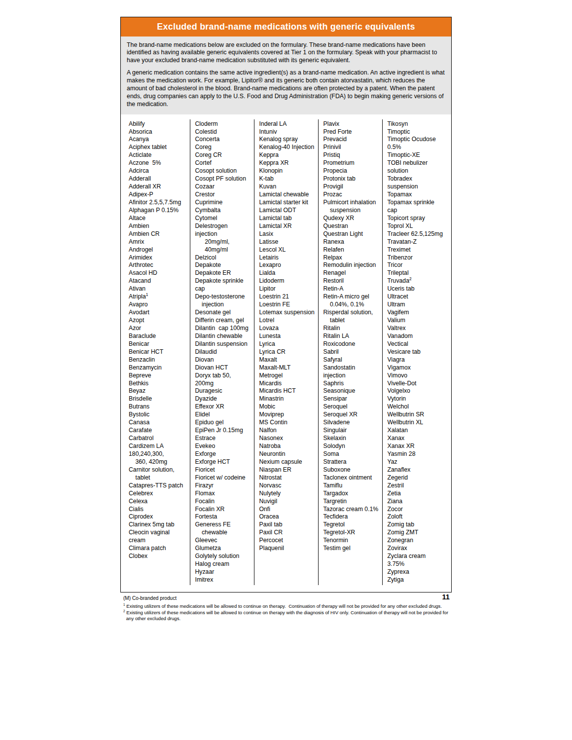Excluded brand-name medications with generic equivalents
The brand-name medications below are excluded on the formulary. These brand-name medications have been identified as having available generic equivalents covered at Tier 1 on the formulary. Speak with your pharmacist to have your excluded brand-name medication substituted with its generic equivalent.
A generic medication contains the same active ingredient(s) as a brand-name medication. An active ingredient is what makes the medication work. For example, Lipitor® and its generic both contain atorvastatin, which reduces the amount of bad cholesterol in the blood. Brand-name medications are often protected by a patent. When the patent ends, drug companies can apply to the U.S. Food and Drug Administration (FDA) to begin making generic versions of the medication.
| Abilify Absorica Acanya Aciphex tablet Acticlate Aczone 5% Adcirca Adderall Adderall XR Adipex-P Afinitor 2.5,5,7.5mg Alphagan P 0.15% Altace Ambien Ambien CR Amrix Androgel Arimidex Arthrotec Asacol HD Atacand Ativan Atripla 1 Avapro Avodart Azopt Azor Baraclude Benicar Benicar HCT Benzaclin Benzamycin Bepreve Bethkis Beyaz Brisdelle Butrans Bystolic Canasa Carafate Carbatrol Cardizem LA 180,240,300, 360, 420mg Carnitor solution, tablet Catapres-TTS patch Celebrex Celexa Cialis Ciprodex Clarinex 5mg tab Cleocin vaginal cream Climara patch Clobex | Cloderm Colestid Concerta Coreg Coreg CR Cortef Cosopt solution Cosopt PF solution Cozaar Crestor Cuprimine Cymbalta Cytomel Delestrogen injection 20mg/ml, 40mg/ml Delzicol Depakote Depakote ER Depakote sprinkle cap Depo-testosterone injection Desonate gel Differin cream, gel Dilantin cap 100mg Dilantin chewable Dilantin suspension Dilaudid Diovan Diovan HCT Doryx tab 50, 200mg Duragesic Dyazide Effexor XR Elidel Epiduo gel EpiPen Jr 0.15mg Estrace Evekeo Exforge Exforge HCT Fioricet Fioricet w/ codeine Firazyr Flomax Focalin Focalin XR Fortesta Generess FE chewable Gleevec Glumetza Golytely solution Halog cream Hyzaar Imitrex | Inderal LA Intuniv Kenalog spray Kenalog-40 Injection Keppra Keppra XR Klonopin K-tab Kuvan Lamictal chewable Lamictal starter kit Lamictal ODT Lamictal tab Lamictal XR Lasix Latisse Lescol XL Letairis Lexapro Lialda Lidoderm Lipitor Loestrin 21 Loestrin FE Lotemax suspension Lotrel Lovaza Lunesta Lyrica Lyrica CR Maxalt Maxalt-MLT Metrogel Micardis Micardis HCT Minastrin Mobic Moviprep MS Contin Nalfon Nasonex Natroba Neurontin Nexium capsule Niaspan ER Nitrostat Norvasc Nulytely Nuvigil Onfi Oracea Paxil tab Paxil CR Percocet Plaquenil | Plavix Pred Forte Prevacid Prinivil Pristiq Prometrium Propecia Protonix tab Provigil Prozac Pulmicort inhalation suspension Qudexy XR Questran Questran Light Ranexa Relafen Relpax Remodulin injection Renagel Restoril Retin-A Retin-A micro gel 0.04%, 0.1% Risperdal solution, tablet Ritalin Ritalin LA Roxicodone Sabril Safyral Sandostatin injection Saphris Seasonique Sensipar Seroquel Seroquel XR Silvadene Singulair Skelaxin Solodyn Soma Strattera Suboxone Taclonex ointment Tamiflu Targadox Targretin Tazorac cream 0.1% Tecfidera Tegretol Tegretol-XR Tenormin Testim gel | Tikosyn Timoptic Timoptic Ocudose 0.5% Timoptic-XE TOBI nebulizer solution Tobradex suspension Topamax Topamax sprinkle cap Topicort spray Toprol XL Tracleer 62.5,125mg Travatan-Z Treximet Tribenzor Tricor Trileptal Truvada 2 Uceris tab Ultracet Ultram Vagifem Valium Valtrex Vanadom Vectical Vesicare tab Viagra Vigamox Vimovo Vivelle-Dot Volgelxo Vytorin Welchol Wellbutrin SR Wellbutrin XL Xalatan Xanax Xanax XR Yasmin 28 Yaz Zanaflex Zegerid Zestril Zetia Ziana Zocor Zoloft Zomig tab Zomig ZMT Zonegran Zovirax Zyclara cream 3.75% Zyprexa Zytiga |
11
(M) Co-branded product
1 Existing utilizers of these medications will be allowed to continue on therapy. Continuation of therapy will not be provided for any other excluded drugs.
2 Existing utilizers of these medications will be allowed to continue on therapy with the diagnosis of HIV only. Continuation of therapy will not be provided for any other excluded drugs.